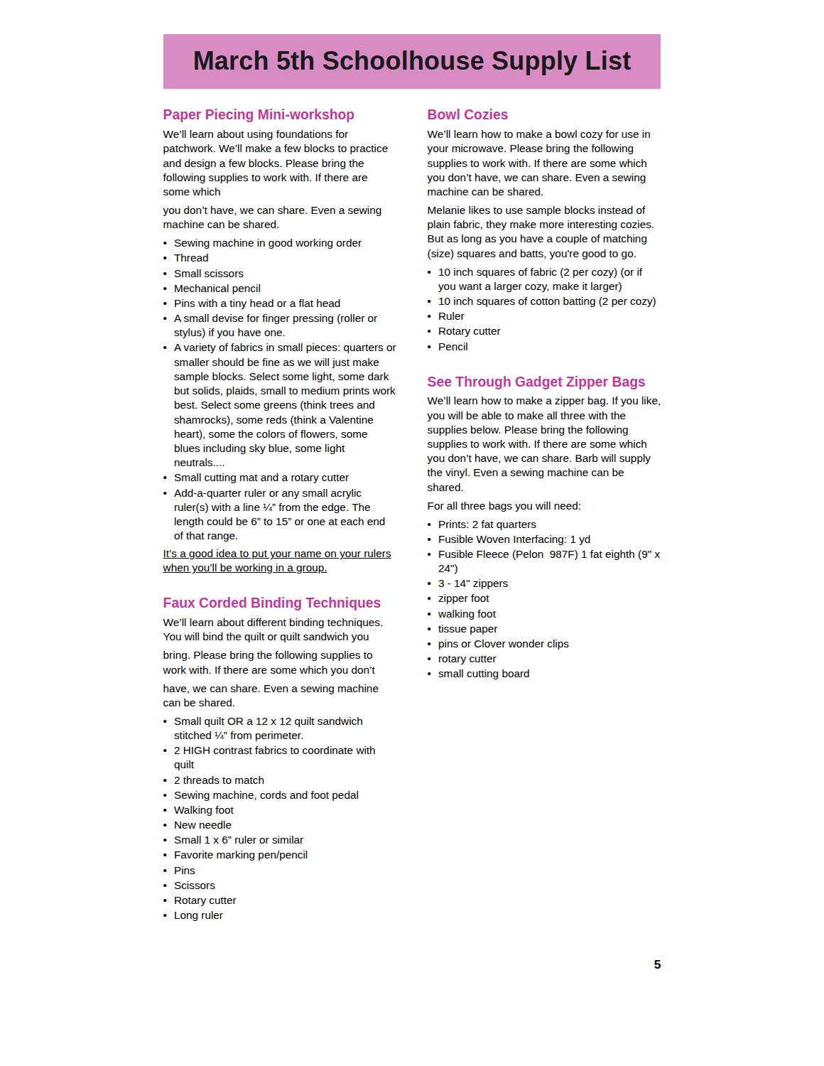March 5th Schoolhouse Supply List
Paper Piecing Mini-workshop
We’ll learn about using foundations for patchwork. We’ll make a few blocks to practice and design a few blocks. Please bring the following supplies to work with. If there are some which
you don’t have, we can share. Even a sewing machine can be shared.
Sewing machine in good working order
Thread
Small scissors
Mechanical pencil
Pins with a tiny head or a flat head
A small devise for finger pressing (roller or stylus) if you have one.
A variety of fabrics in small pieces: quarters or smaller should be fine as we will just make sample blocks. Select some light, some dark but solids, plaids, small to medium prints work best. Select some greens (think trees and shamrocks), some reds (think a Valentine heart), some the colors of flowers, some blues including sky blue, some light neutrals....
Small cutting mat and a rotary cutter
Add-a-quarter ruler or any small acrylic ruler(s) with a line ¼” from the edge. The length could be 6” to 15” or one at each end of that range.
It’s a good idea to put your name on your rulers when you’ll be working in a group.
Faux Corded Binding Techniques
We’ll learn about different binding techniques. You will bind the quilt or quilt sandwich you
bring. Please bring the following supplies to work with. If there are some which you don’t
have, we can share. Even a sewing machine can be shared.
Small quilt OR a 12 x 12 quilt sandwich stitched ¼” from perimeter.
2 HIGH contrast fabrics to coordinate with quilt
2 threads to match
Sewing machine, cords and foot pedal
Walking foot
New needle
Small 1 x 6” ruler or similar
Favorite marking pen/pencil
Pins
Scissors
Rotary cutter
Long ruler
Bowl Cozies
We’ll learn how to make a bowl cozy for use in your microwave. Please bring the following supplies to work with. If there are some which you don’t have, we can share. Even a sewing machine can be shared.
Melanie likes to use sample blocks instead of plain fabric, they make more interesting cozies. But as long as you have a couple of matching (size) squares and batts, you're good to go.
10 inch squares of fabric (2 per cozy) (or if you want a larger cozy, make it larger)
10 inch squares of cotton batting (2 per cozy)
Ruler
Rotary cutter
Pencil
See Through Gadget Zipper Bags
We’ll learn how to make a zipper bag. If you like, you will be able to make all three with the supplies below. Please bring the following supplies to work with. If there are some which you don’t have, we can share. Barb will supply the vinyl. Even a sewing machine can be shared.
For all three bags you will need:
Prints: 2 fat quarters
Fusible Woven Interfacing: 1 yd
Fusible Fleece (Pelon 987F) 1 fat eighth (9" x 24")
3 - 14" zippers
zipper foot
walking foot
tissue paper
pins or Clover wonder clips
rotary cutter
small cutting board
5